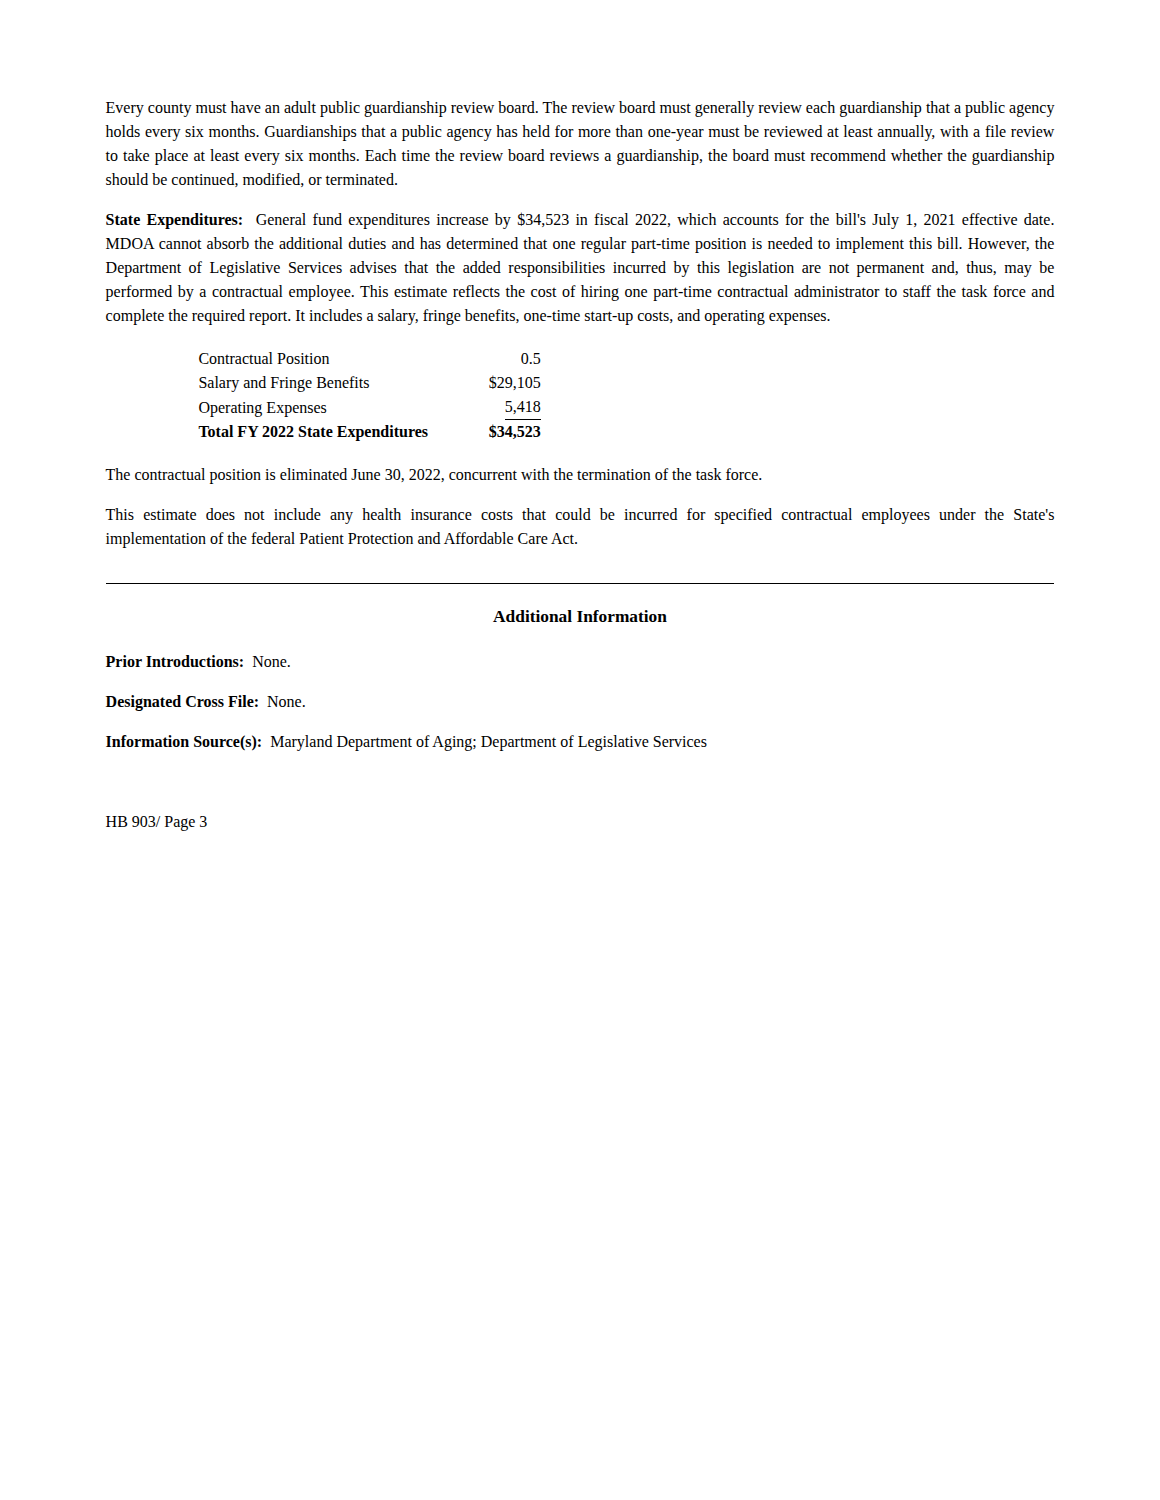Every county must have an adult public guardianship review board. The review board must generally review each guardianship that a public agency holds every six months. Guardianships that a public agency has held for more than one-year must be reviewed at least annually, with a file review to take place at least every six months. Each time the review board reviews a guardianship, the board must recommend whether the guardianship should be continued, modified, or terminated.
State Expenditures: General fund expenditures increase by $34,523 in fiscal 2022, which accounts for the bill's July 1, 2021 effective date. MDOA cannot absorb the additional duties and has determined that one regular part-time position is needed to implement this bill. However, the Department of Legislative Services advises that the added responsibilities incurred by this legislation are not permanent and, thus, may be performed by a contractual employee. This estimate reflects the cost of hiring one part-time contractual administrator to staff the task force and complete the required report. It includes a salary, fringe benefits, one-time start-up costs, and operating expenses.
| Contractual Position | 0.5 |
| Salary and Fringe Benefits | $29,105 |
| Operating Expenses | 5,418 |
| Total FY 2022 State Expenditures | $34,523 |
The contractual position is eliminated June 30, 2022, concurrent with the termination of the task force.
This estimate does not include any health insurance costs that could be incurred for specified contractual employees under the State's implementation of the federal Patient Protection and Affordable Care Act.
Additional Information
Prior Introductions: None.
Designated Cross File: None.
Information Source(s): Maryland Department of Aging; Department of Legislative Services
HB 903/ Page 3